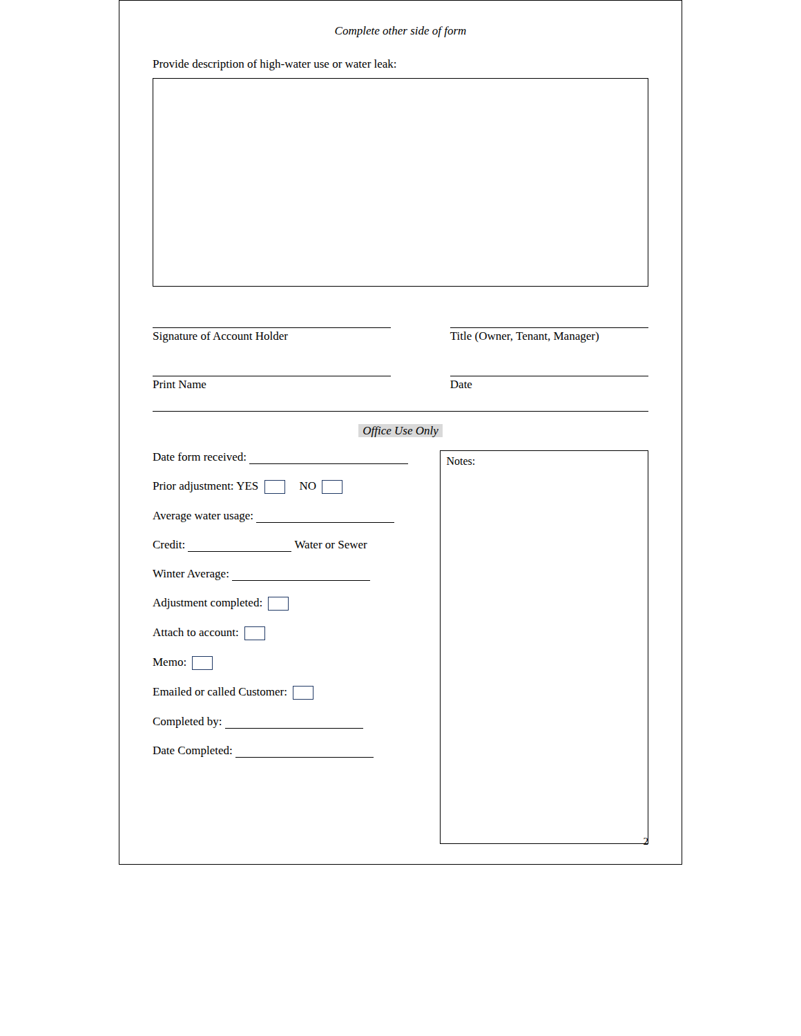Complete other side of form
Provide description of high-water use or water leak:
Signature of Account Holder
Title (Owner, Tenant, Manager)
Print Name
Date
Office Use Only
Date form received:
Prior adjustment: YES NO
Average water usage:
Credit: Water or Sewer
Winter Average:
Adjustment completed:
Attach to account:
Memo:
Emailed or called Customer:
Completed by:
Date Completed:
Notes:
2